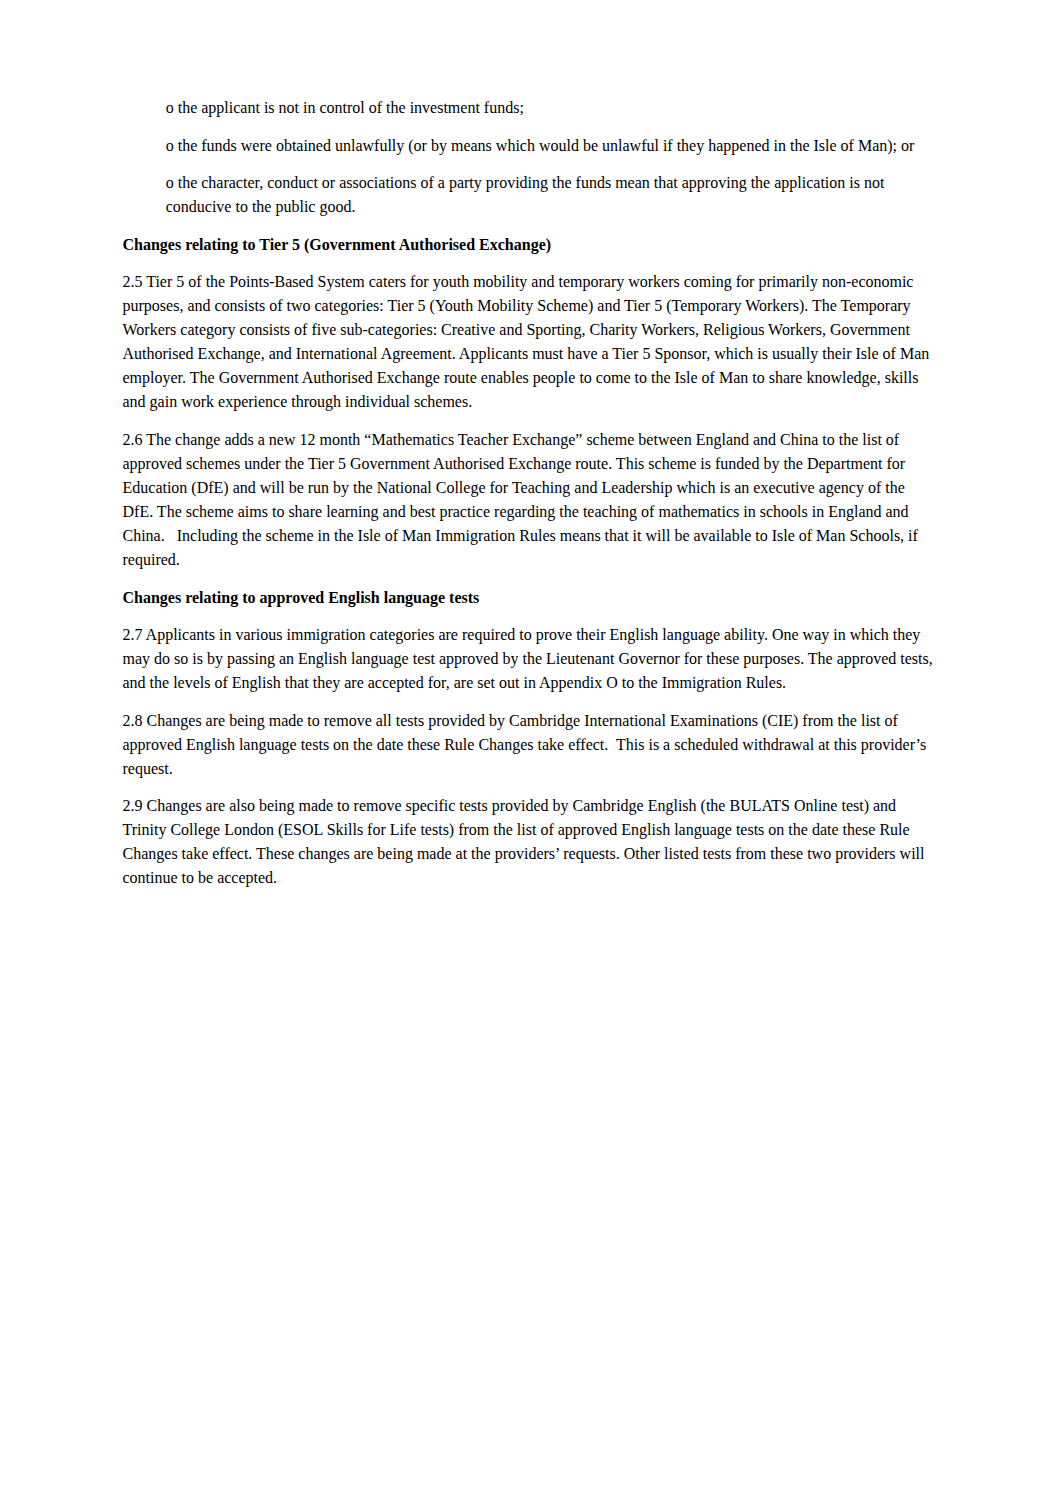o the applicant is not in control of the investment funds;
o the funds were obtained unlawfully (or by means which would be unlawful if they happened in the Isle of Man); or
o the character, conduct or associations of a party providing the funds mean that approving the application is not conducive to the public good.
Changes relating to Tier 5 (Government Authorised Exchange)
2.5 Tier 5 of the Points-Based System caters for youth mobility and temporary workers coming for primarily non-economic purposes, and consists of two categories: Tier 5 (Youth Mobility Scheme) and Tier 5 (Temporary Workers). The Temporary Workers category consists of five sub-categories: Creative and Sporting, Charity Workers, Religious Workers, Government Authorised Exchange, and International Agreement. Applicants must have a Tier 5 Sponsor, which is usually their Isle of Man employer. The Government Authorised Exchange route enables people to come to the Isle of Man to share knowledge, skills and gain work experience through individual schemes.
2.6 The change adds a new 12 month “Mathematics Teacher Exchange” scheme between England and China to the list of approved schemes under the Tier 5 Government Authorised Exchange route. This scheme is funded by the Department for Education (DfE) and will be run by the National College for Teaching and Leadership which is an executive agency of the DfE. The scheme aims to share learning and best practice regarding the teaching of mathematics in schools in England and China. Including the scheme in the Isle of Man Immigration Rules means that it will be available to Isle of Man Schools, if required.
Changes relating to approved English language tests
2.7 Applicants in various immigration categories are required to prove their English language ability. One way in which they may do so is by passing an English language test approved by the Lieutenant Governor for these purposes. The approved tests, and the levels of English that they are accepted for, are set out in Appendix O to the Immigration Rules.
2.8 Changes are being made to remove all tests provided by Cambridge International Examinations (CIE) from the list of approved English language tests on the date these Rule Changes take effect. This is a scheduled withdrawal at this provider’s request.
2.9 Changes are also being made to remove specific tests provided by Cambridge English (the BULATS Online test) and Trinity College London (ESOL Skills for Life tests) from the list of approved English language tests on the date these Rule Changes take effect. These changes are being made at the providers’ requests. Other listed tests from these two providers will continue to be accepted.